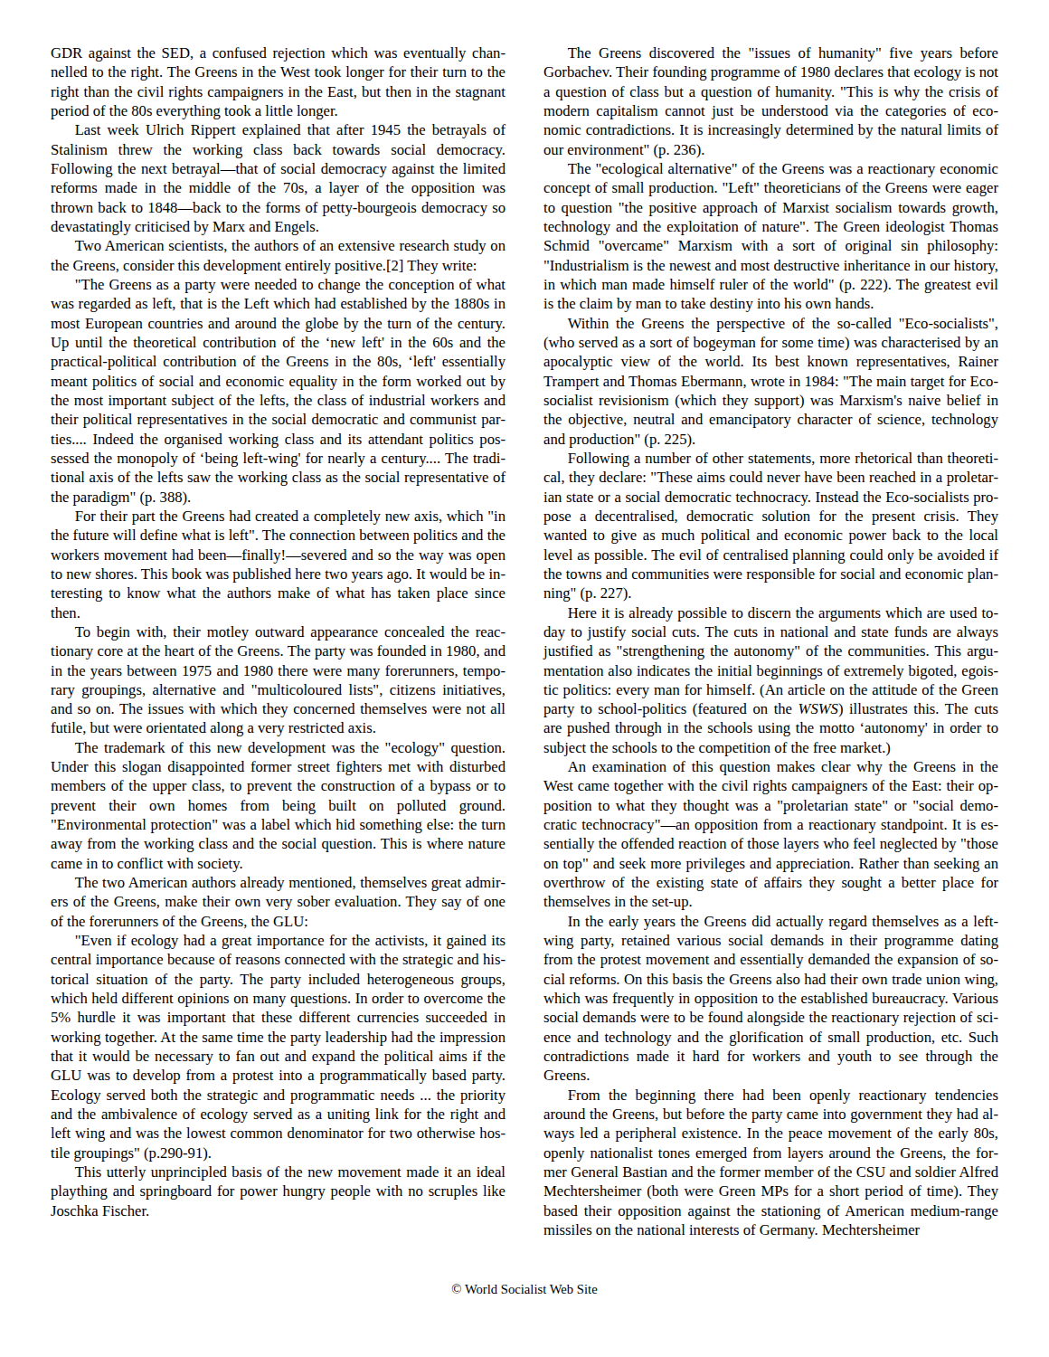GDR against the SED, a confused rejection which was eventually channelled to the right. The Greens in the West took longer for their turn to the right than the civil rights campaigners in the East, but then in the stagnant period of the 80s everything took a little longer.
Last week Ulrich Rippert explained that after 1945 the betrayals of Stalinism threw the working class back towards social democracy. Following the next betrayal—that of social democracy against the limited reforms made in the middle of the 70s, a layer of the opposition was thrown back to 1848—back to the forms of petty-bourgeois democracy so devastatingly criticised by Marx and Engels.
Two American scientists, the authors of an extensive research study on the Greens, consider this development entirely positive.[2] They write:
"The Greens as a party were needed to change the conception of what was regarded as left, that is the Left which had established by the 1880s in most European countries and around the globe by the turn of the century. Up until the theoretical contribution of the ‘new left' in the 60s and the practical-political contribution of the Greens in the 80s, ‘left' essentially meant politics of social and economic equality in the form worked out by the most important subject of the lefts, the class of industrial workers and their political representatives in the social democratic and communist parties.... Indeed the organised working class and its attendant politics possessed the monopoly of ‘being left-wing' for nearly a century.... The traditional axis of the lefts saw the working class as the social representative of the paradigm" (p. 388).
For their part the Greens had created a completely new axis, which "in the future will define what is left". The connection between politics and the workers movement had been—finally!—severed and so the way was open to new shores. This book was published here two years ago. It would be interesting to know what the authors make of what has taken place since then.
To begin with, their motley outward appearance concealed the reactionary core at the heart of the Greens. The party was founded in 1980, and in the years between 1975 and 1980 there were many forerunners, temporary groupings, alternative and "multicoloured lists", citizens initiatives, and so on. The issues with which they concerned themselves were not all futile, but were orientated along a very restricted axis.
The trademark of this new development was the "ecology" question. Under this slogan disappointed former street fighters met with disturbed members of the upper class, to prevent the construction of a bypass or to prevent their own homes from being built on polluted ground. "Environmental protection" was a label which hid something else: the turn away from the working class and the social question. This is where nature came in to conflict with society.
The two American authors already mentioned, themselves great admirers of the Greens, make their own very sober evaluation. They say of one of the forerunners of the Greens, the GLU:
"Even if ecology had a great importance for the activists, it gained its central importance because of reasons connected with the strategic and historical situation of the party. The party included heterogeneous groups, which held different opinions on many questions. In order to overcome the 5% hurdle it was important that these different currencies succeeded in working together. At the same time the party leadership had the impression that it would be necessary to fan out and expand the political aims if the GLU was to develop from a protest into a programmatically based party. Ecology served both the strategic and programmatic needs ... the priority and the ambivalence of ecology served as a uniting link for the right and left wing and was the lowest common denominator for two otherwise hostile groupings" (p.290-91).
This utterly unprincipled basis of the new movement made it an ideal plaything and springboard for power hungry people with no scruples like Joschka Fischer.
The Greens discovered the "issues of humanity" five years before Gorbachev. Their founding programme of 1980 declares that ecology is not a question of class but a question of humanity. "This is why the crisis of modern capitalism cannot just be understood via the categories of economic contradictions. It is increasingly determined by the natural limits of our environment" (p. 236).
The "ecological alternative" of the Greens was a reactionary economic concept of small production. "Left" theoreticians of the Greens were eager to question "the positive approach of Marxist socialism towards growth, technology and the exploitation of nature". The Green ideologist Thomas Schmid "overcame" Marxism with a sort of original sin philosophy: "Industrialism is the newest and most destructive inheritance in our history, in which man made himself ruler of the world" (p. 222). The greatest evil is the claim by man to take destiny into his own hands.
Within the Greens the perspective of the so-called "Eco-socialists", (who served as a sort of bogeyman for some time) was characterised by an apocalyptic view of the world. Its best known representatives, Rainer Trampert and Thomas Ebermann, wrote in 1984: "The main target for Eco-socialist revisionism (which they support) was Marxism's naive belief in the objective, neutral and emancipatory character of science, technology and production" (p. 225).
Following a number of other statements, more rhetorical than theoretical, they declare: "These aims could never have been reached in a proletarian state or a social democratic technocracy. Instead the Eco-socialists propose a decentralised, democratic solution for the present crisis. They wanted to give as much political and economic power back to the local level as possible. The evil of centralised planning could only be avoided if the towns and communities were responsible for social and economic planning" (p. 227).
Here it is already possible to discern the arguments which are used today to justify social cuts. The cuts in national and state funds are always justified as "strengthening the autonomy" of the communities. This argumentation also indicates the initial beginnings of extremely bigoted, egoistic politics: every man for himself. (An article on the attitude of the Green party to school-politics (featured on the WSWS) illustrates this. The cuts are pushed through in the schools using the motto ‘autonomy' in order to subject the schools to the competition of the free market.)
An examination of this question makes clear why the Greens in the West came together with the civil rights campaigners of the East: their opposition to what they thought was a "proletarian state" or "social democratic technocracy"—an opposition from a reactionary standpoint. It is essentially the offended reaction of those layers who feel neglected by "those on top" and seek more privileges and appreciation. Rather than seeking an overthrow of the existing state of affairs they sought a better place for themselves in the set-up.
In the early years the Greens did actually regard themselves as a left-wing party, retained various social demands in their programme dating from the protest movement and essentially demanded the expansion of social reforms. On this basis the Greens also had their own trade union wing, which was frequently in opposition to the established bureaucracy. Various social demands were to be found alongside the reactionary rejection of science and technology and the glorification of small production, etc. Such contradictions made it hard for workers and youth to see through the Greens.
From the beginning there had been openly reactionary tendencies around the Greens, but before the party came into government they had always led a peripheral existence. In the peace movement of the early 80s, openly nationalist tones emerged from layers around the Greens, the former General Bastian and the former member of the CSU and soldier Alfred Mechtersheimer (both were Green MPs for a short period of time). They based their opposition against the stationing of American medium-range missiles on the national interests of Germany. Mechtersheimer
© World Socialist Web Site